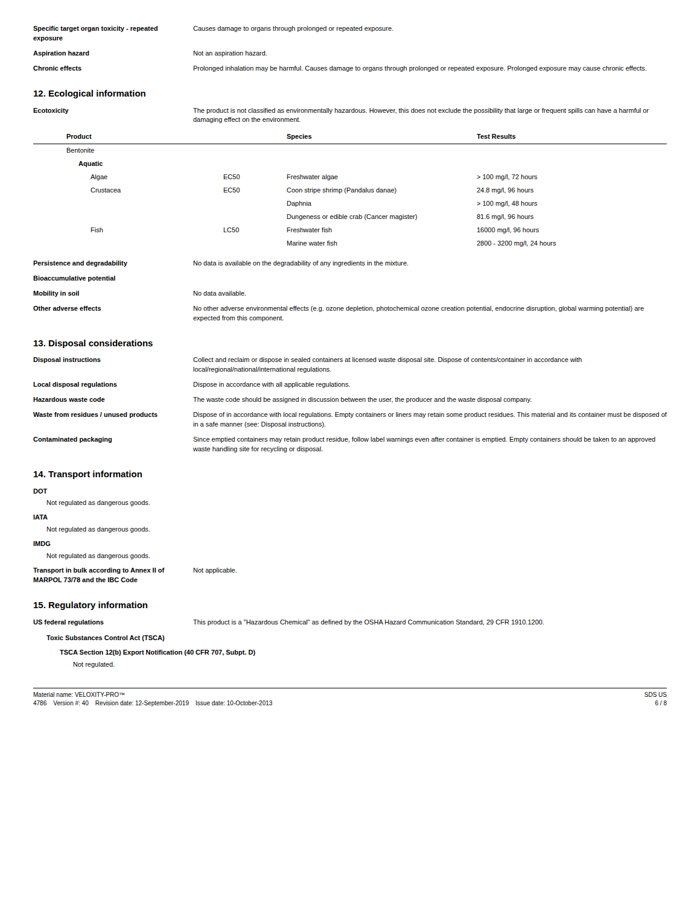Specific target organ toxicity - repeated exposure
Causes damage to organs through prolonged or repeated exposure.
Aspiration hazard
Not an aspiration hazard.
Chronic effects
Prolonged inhalation may be harmful. Causes damage to organs through prolonged or repeated exposure. Prolonged exposure may cause chronic effects.
12. Ecological information
Ecotoxicity
The product is not classified as environmentally hazardous. However, this does not exclude the possibility that large or frequent spills can have a harmful or damaging effect on the environment.
| Product | | Species | Test Results |
| --- | --- | --- | --- |
| Bentonite | | | |
| Aquatic | | | |
| Algae | EC50 | Freshwater algae | > 100 mg/l, 72 hours |
| Crustacea | EC50 | Coon stripe shrimp (Pandalus danae) | 24.8 mg/l, 96 hours |
| | | Daphnia | > 100 mg/l, 48 hours |
| | | Dungeness or edible crab (Cancer magister) | 81.6 mg/l, 96 hours |
| Fish | LC50 | Freshwater fish | 16000 mg/l, 96 hours |
| | | Marine water fish | 2800 - 3200 mg/l, 24 hours |
Persistence and degradability
No data is available on the degradability of any ingredients in the mixture.
Bioaccumulative potential
Mobility in soil
No data available.
Other adverse effects
No other adverse environmental effects (e.g. ozone depletion, photochemical ozone creation potential, endocrine disruption, global warming potential) are expected from this component.
13. Disposal considerations
Disposal instructions
Collect and reclaim or dispose in sealed containers at licensed waste disposal site. Dispose of contents/container in accordance with local/regional/national/international regulations.
Local disposal regulations
Dispose in accordance with all applicable regulations.
Hazardous waste code
The waste code should be assigned in discussion between the user, the producer and the waste disposal company.
Waste from residues / unused products
Dispose of in accordance with local regulations. Empty containers or liners may retain some product residues. This material and its container must be disposed of in a safe manner (see: Disposal instructions).
Contaminated packaging
Since emptied containers may retain product residue, follow label warnings even after container is emptied. Empty containers should be taken to an approved waste handling site for recycling or disposal.
14. Transport information
DOT
Not regulated as dangerous goods.
IATA
Not regulated as dangerous goods.
IMDG
Not regulated as dangerous goods.
Transport in bulk according to Annex II of MARPOL 73/78 and the IBC Code
Not applicable.
15. Regulatory information
US federal regulations
This product is a "Hazardous Chemical" as defined by the OSHA Hazard Communication Standard, 29 CFR 1910.1200.
Toxic Substances Control Act (TSCA)
TSCA Section 12(b) Export Notification (40 CFR 707, Subpt. D)
Not regulated.
Material name: VELOXITY-PRO™
SDS US
4786 Version #: 40 Revision date: 12-September-2019 Issue date: 10-October-2013
6 / 8